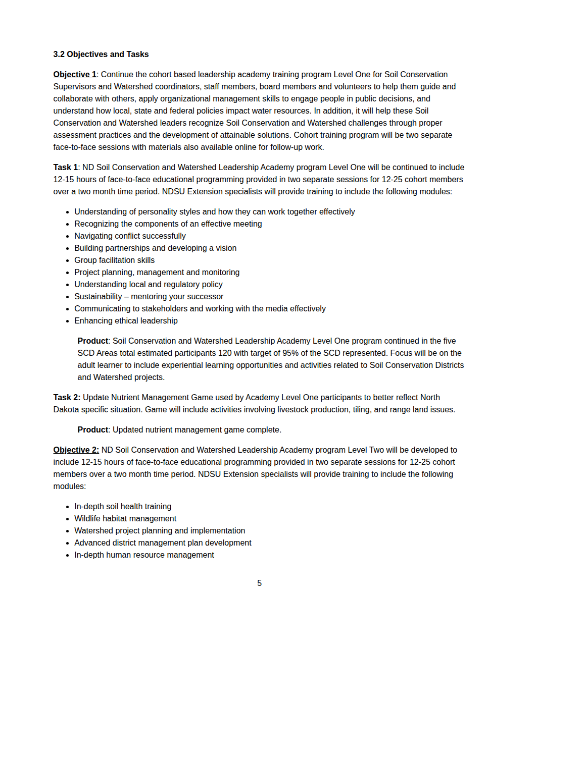3.2 Objectives and Tasks
Objective 1: Continue the cohort based leadership academy training program Level One for Soil Conservation Supervisors and Watershed coordinators, staff members, board members and volunteers to help them guide and collaborate with others, apply organizational management skills to engage people in public decisions, and understand how local, state and federal policies impact water resources. In addition, it will help these Soil Conservation and Watershed leaders recognize Soil Conservation and Watershed challenges through proper assessment practices and the development of attainable solutions. Cohort training program will be two separate face-to-face sessions with materials also available online for follow-up work.
Task 1: ND Soil Conservation and Watershed Leadership Academy program Level One will be continued to include 12-15 hours of face-to-face educational programming provided in two separate sessions for 12-25 cohort members over a two month time period. NDSU Extension specialists will provide training to include the following modules:
Understanding of personality styles and how they can work together effectively
Recognizing the components of an effective meeting
Navigating conflict successfully
Building partnerships and developing a vision
Group facilitation skills
Project planning, management and monitoring
Understanding local and regulatory policy
Sustainability – mentoring your successor
Communicating to stakeholders and working with the media effectively
Enhancing ethical leadership
Product: Soil Conservation and Watershed Leadership Academy Level One program continued in the five SCD Areas total estimated participants 120 with target of 95% of the SCD represented. Focus will be on the adult learner to include experiential learning opportunities and activities related to Soil Conservation Districts and Watershed projects.
Task 2: Update Nutrient Management Game used by Academy Level One participants to better reflect North Dakota specific situation. Game will include activities involving livestock production, tiling, and range land issues.
Product: Updated nutrient management game complete.
Objective 2: ND Soil Conservation and Watershed Leadership Academy program Level Two will be developed to include 12-15 hours of face-to-face educational programming provided in two separate sessions for 12-25 cohort members over a two month time period. NDSU Extension specialists will provide training to include the following modules:
In-depth soil health training
Wildlife habitat management
Watershed project planning and implementation
Advanced district management plan development
In-depth human resource management
5